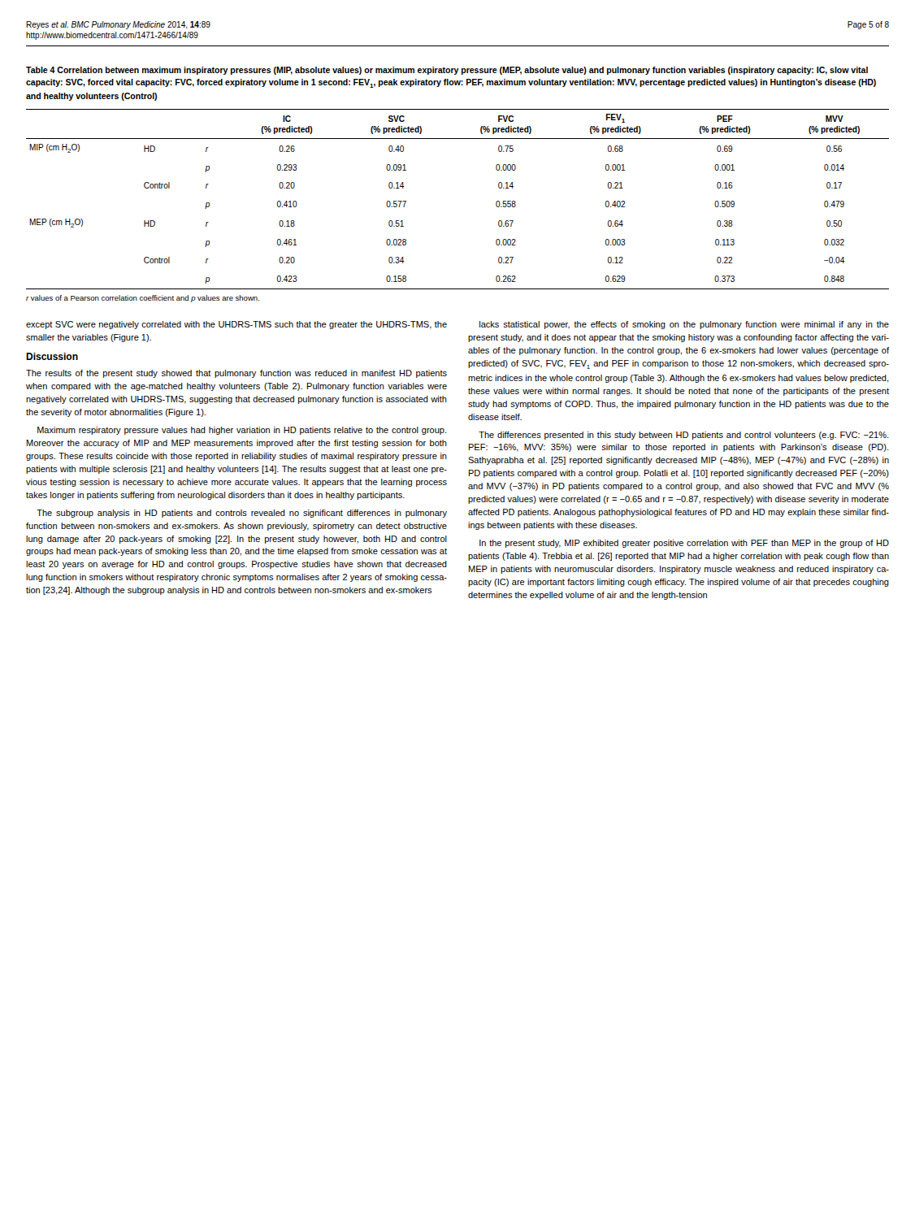Reyes et al. BMC Pulmonary Medicine 2014, 14:89
http://www.biomedcentral.com/1471-2466/14/89
Page 5 of 8
Table 4 Correlation between maximum inspiratory pressures (MIP, absolute values) or maximum expiratory pressure (MEP, absolute value) and pulmonary function variables (inspiratory capacity: IC, slow vital capacity: SVC, forced vital capacity: FVC, forced expiratory volume in 1 second: FEV1, peak expiratory flow: PEF, maximum voluntary ventilation: MVV, percentage predicted values) in Huntington’s disease (HD) and healthy volunteers (Control)
| | | | IC (% predicted) | SVC (% predicted) | FVC (% predicted) | FEV 1 (% predicted) | PEF (% predicted) | MVV (% predicted) |
| --- | --- | --- | --- | --- | --- | --- | --- | --- |
| MIP (cm H 2 O) | HD | r | 0.26 | 0.40 | 0.75 | 0.68 | 0.69 | 0.56 |
| | | p | 0.293 | 0.091 | 0.000 | 0.001 | 0.001 | 0.014 |
| | Control | r | 0.20 | 0.14 | 0.14 | 0.21 | 0.16 | 0.17 |
| | | p | 0.410 | 0.577 | 0.558 | 0.402 | 0.509 | 0.479 |
| MEP (cm H 2 O) | HD | r | 0.18 | 0.51 | 0.67 | 0.64 | 0.38 | 0.50 |
| | | p | 0.461 | 0.028 | 0.002 | 0.003 | 0.113 | 0.032 |
| | Control | r | 0.20 | 0.34 | 0.27 | 0.12 | 0.22 | −0.04 |
| | | p | 0.423 | 0.158 | 0.262 | 0.629 | 0.373 | 0.848 |
r values of a Pearson correlation coefficient and p values are shown.
except SVC were negatively correlated with the UHDRS-TMS such that the greater the UHDRS-TMS, the smaller the variables (Figure 1).
Discussion
The results of the present study showed that pulmonary function was reduced in manifest HD patients when compared with the age-matched healthy volunteers (Table 2). Pulmonary function variables were negatively correlated with UHDRS-TMS, suggesting that decreased pulmonary function is associated with the severity of motor abnormalities (Figure 1).
Maximum respiratory pressure values had higher variation in HD patients relative to the control group. Moreover the accuracy of MIP and MEP measurements improved after the first testing session for both groups. These results coincide with those reported in reliability studies of maximal respiratory pressure in patients with multiple sclerosis [21] and healthy volunteers [14]. The results suggest that at least one previous testing session is necessary to achieve more accurate values. It appears that the learning process takes longer in patients suffering from neurological disorders than it does in healthy participants.
The subgroup analysis in HD patients and controls revealed no significant differences in pulmonary function between non-smokers and ex-smokers. As shown previously, spirometry can detect obstructive lung damage after 20 pack-years of smoking [22]. In the present study however, both HD and control groups had mean pack-years of smoking less than 20, and the time elapsed from smoke cessation was at least 20 years on average for HD and control groups. Prospective studies have shown that decreased lung function in smokers without respiratory chronic symptoms normalises after 2 years of smoking cessation [23,24]. Although the subgroup analysis in HD and controls between non-smokers and ex-smokers
lacks statistical power, the effects of smoking on the pulmonary function were minimal if any in the present study, and it does not appear that the smoking history was a confounding factor affecting the variables of the pulmonary function. In the control group, the 6 ex-smokers had lower values (percentage of predicted) of SVC, FVC, FEV1 and PEF in comparison to those 12 non-smokers, which decreased sprometric indices in the whole control group (Table 3). Although the 6 ex-smokers had values below predicted, these values were within normal ranges. It should be noted that none of the participants of the present study had symptoms of COPD. Thus, the impaired pulmonary function in the HD patients was due to the disease itself.
The differences presented in this study between HD patients and control volunteers (e.g. FVC: −21%. PEF: −16%, MVV: 35%) were similar to those reported in patients with Parkinson’s disease (PD). Sathyaprabha et al. [25] reported significantly decreased MIP (−48%), MEP (−47%) and FVC (−28%) in PD patients compared with a control group. Polatli et al. [10] reported significantly decreased PEF (−20%) and MVV (−37%) in PD patients compared to a control group, and also showed that FVC and MVV (% predicted values) were correlated (r = −0.65 and r = −0.87, respectively) with disease severity in moderate affected PD patients. Analogous pathophysiological features of PD and HD may explain these similar findings between patients with these diseases.
In the present study, MIP exhibited greater positive correlation with PEF than MEP in the group of HD patients (Table 4). Trebbia et al. [26] reported that MIP had a higher correlation with peak cough flow than MEP in patients with neuromuscular disorders. Inspiratory muscle weakness and reduced inspiratory capacity (IC) are important factors limiting cough efficacy. The inspired volume of air that precedes coughing determines the expelled volume of air and the length-tension